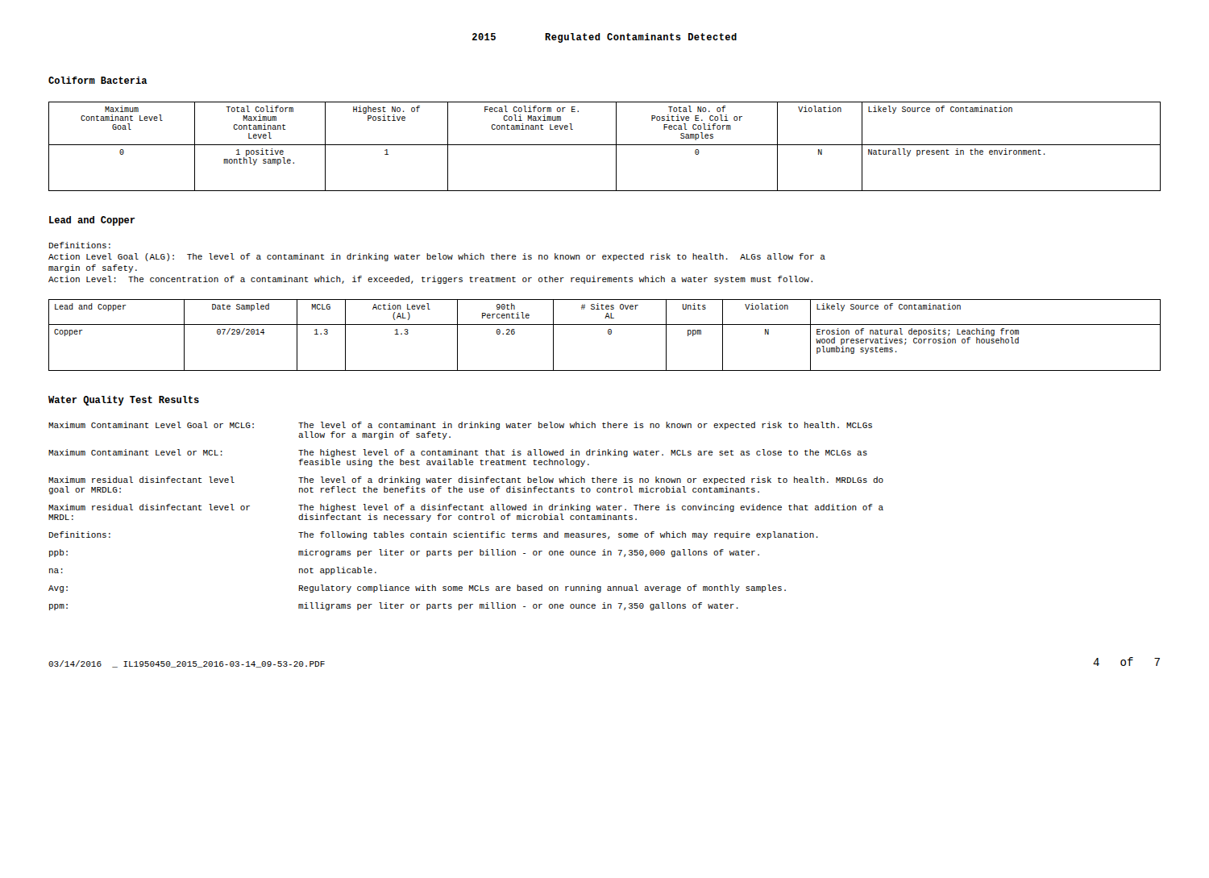2015 Regulated Contaminants Detected
Coliform Bacteria
| Maximum Contaminant Level Goal | Total Coliform Maximum Contaminant Level | Highest No. of Positive | Fecal Coliform or E. Coli Maximum Contaminant Level | Total No. of Positive E. Coli or Fecal Coliform Samples | Violation | Likely Source of Contamination |
| --- | --- | --- | --- | --- | --- | --- |
| 0 | 1 positive monthly sample. | 1 | | 0 | N | Naturally present in the environment. |
Lead and Copper
Definitions:
Action Level Goal (ALG): The level of a contaminant in drinking water below which there is no known or expected risk to health. ALGs allow for a
margin of safety.
Action Level: The concentration of a contaminant which, if exceeded, triggers treatment or other requirements which a water system must follow.
| Lead and Copper | Date Sampled | MCLG | Action Level (AL) | 90th Percentile | # Sites Over AL | Units | Violation | Likely Source of Contamination |
| --- | --- | --- | --- | --- | --- | --- | --- | --- |
| Copper | 07/29/2014 | 1.3 | 1.3 | 0.26 | 0 | ppm | N | Erosion of natural deposits; Leaching from wood preservatives; Corrosion of household plumbing systems. |
Water Quality Test Results
Maximum Contaminant Level Goal or MCLG:
The level of a contaminant in drinking water below which there is no known or expected risk to health. MCLGs
allow for a margin of safety.
Maximum Contaminant Level or MCL:
The highest level of a contaminant that is allowed in drinking water. MCLs are set as close to the MCLGs as
feasible using the best available treatment technology.
Maximum residual disinfectant level
goal or MRDLG:
The level of a drinking water disinfectant below which there is no known or expected risk to health. MRDLGs do
not reflect the benefits of the use of disinfectants to control microbial contaminants.
Maximum residual disinfectant level or
MRDL:
The highest level of a disinfectant allowed in drinking water. There is convincing evidence that addition of a
disinfectant is necessary for control of microbial contaminants.
Definitions:
The following tables contain scientific terms and measures, some of which may require explanation.
ppb:
micrograms per liter or parts per billion - or one ounce in 7,350,000 gallons of water.
na:
not applicable.
Avg:
Regulatory compliance with some MCLs are based on running annual average of monthly samples.
ppm:
milligrams per liter or parts per million - or one ounce in 7,350 gallons of water.
03/14/2016 _ IL1950450_2015_2016-03-14_09-53-20.PDF 4 of 7